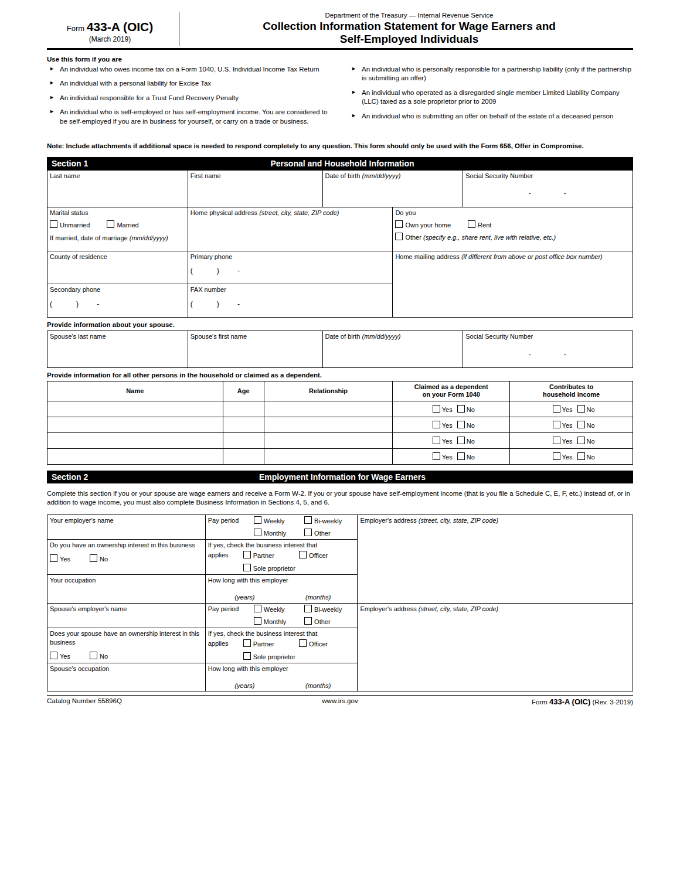Form 433-A (OIC)
(March 2019)
Department of the Treasury — Internal Revenue Service
Collection Information Statement for Wage Earners and
Self-Employed Individuals
Use this form if you are
An individual who owes income tax on a Form 1040, U.S. Individual Income Tax Return
An individual with a personal liability for Excise Tax
An individual responsible for a Trust Fund Recovery Penalty
An individual who is self-employed or has self-employment income. You are considered to be self-employed if you are in business for yourself, or carry on a trade or business.
An individual who is personally responsible for a partnership liability (only if the partnership is submitting an offer)
An individual who operated as a disregarded single member Limited Liability Company (LLC) taxed as a sole proprietor prior to 2009
An individual who is submitting an offer on behalf of the estate of a deceased person
Note: Include attachments if additional space is needed to respond completely to any question. This form should only be used with the Form 656, Offer in Compromise.
Section 1
Personal and Household Information
| Last name | First name | Date of birth (mm/dd/yyyy) | Social Security Number - - |
| Marital status Unmarried Married If married, date of marriage (mm/dd/yyyy) | Home physical address (street, city, state, ZIP code) | Do you Own your home Rent Other (specify e.g., share rent, live with relative, etc.) |
| County of residence | Primary phone ( ) - | Home mailing address (if different from above or post office box number) |
| Secondary phone ( ) - | FAX number ( ) - |
Provide information about your spouse.
| Spouse's last name | Spouse's first name | Date of birth (mm/dd/yyyy) | Social Security Number - - |
Provide information for all other persons in the household or claimed as a dependent.
| Name | Age | Relationship | Claimed as a dependent on your Form 1040 | Contributes to household income |
| --- | --- | --- | --- | --- |
| | | | Yes No | Yes No |
| | | | Yes No | Yes No |
| | | | Yes No | Yes No |
| | | | Yes No | Yes No |
Section 2
Employment Information for Wage Earners
Complete this section if you or your spouse are wage earners and receive a Form W-2. If you or your spouse have self-employment income (that is you file a Schedule C, E, F, etc.) instead of, or in addition to wage income, you must also complete Business Information in Sections 4, 5, and 6.
| Your employer's name | Pay period Weekly Bi-weekly Monthly Other | Employer's address (street, city, state, ZIP code) |
| Do you have an ownership interest in this business Yes No | If yes, check the business interest that applies Partner Officer Sole proprietor |
| Your occupation | How long with this employer (years) (months) |
| Spouse's employer's name | Pay period Weekly Bi-weekly Monthly Other | Employer's address (street, city, state, ZIP code) |
| Does your spouse have an ownership interest in this business Yes No | If yes, check the business interest that applies Partner Officer Sole proprietor |
| Spouse's occupation | How long with this employer (years) (months) |
Catalog Number 55896Q
www.irs.gov
Form 433-A (OIC) (Rev. 3-2019)